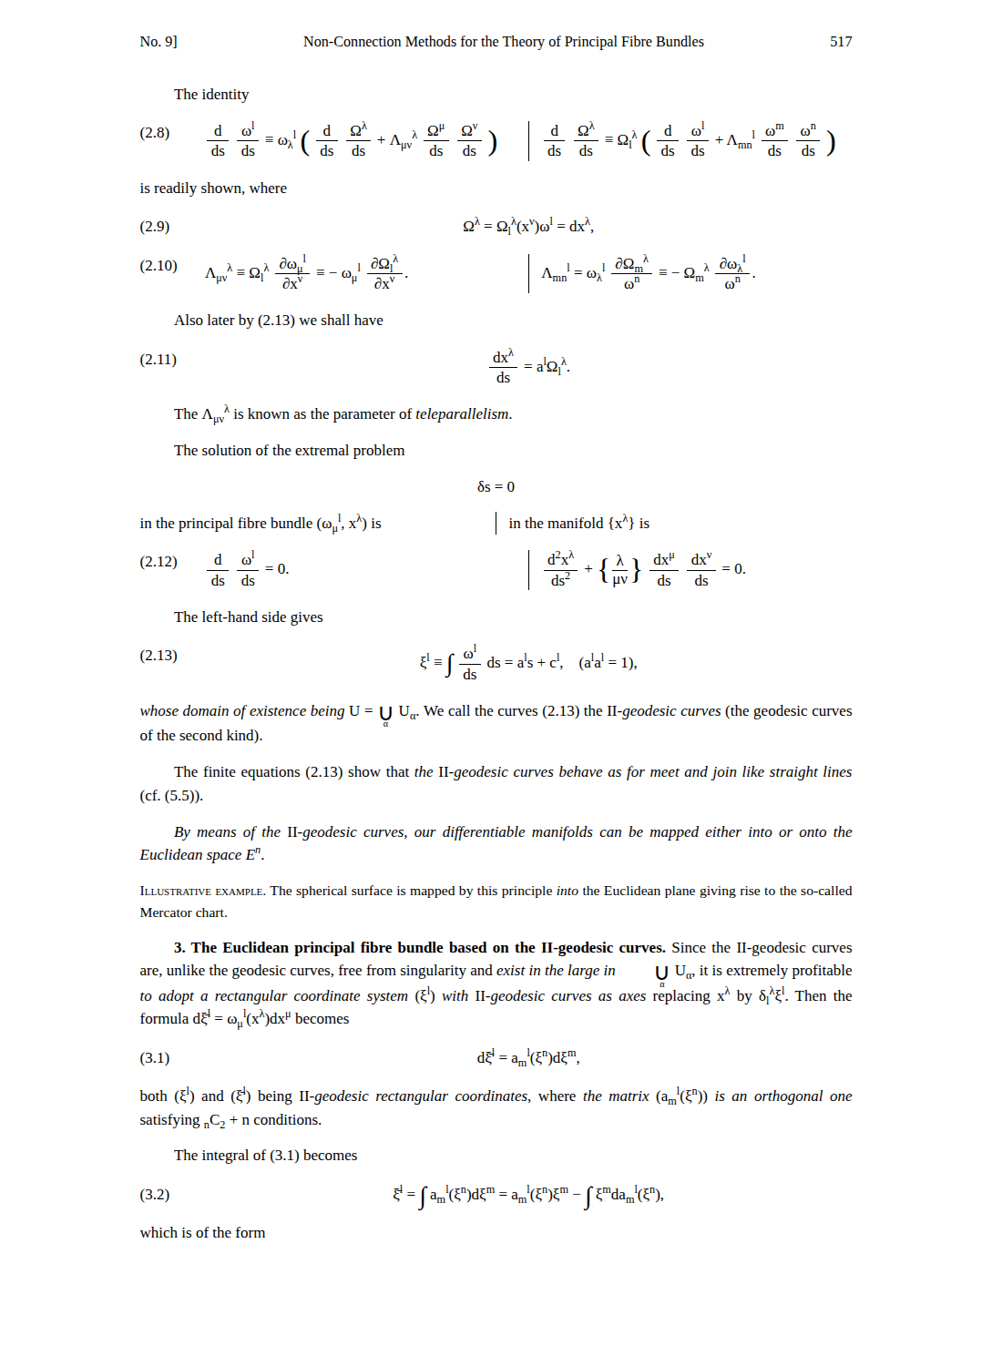No. 9] Non-Connection Methods for the Theory of Principal Fibre Bundles 517
The identity
(2.8)
dds ωl ds ≡ ωλl ( dds Ωλ ds + Λμνλ Ωμ ds Ων ds )
dds Ωλ ds ≡ Ωlλ ( dds ωl ds + Λmnl ωm ds ωn ds )
is readily shown, where
(2.9)
Ωλ = Ωlλ(xν)ωl = dxλ,
(2.10)
Λμνλ ≡ Ωlλ ∂ωμl∂xν ≡ − ωμl ∂Ωlλ∂xν.
Λmnl = ωλl ∂Ωmλ ωn ≡ − Ωmλ ∂ωλl ωn.
Also later by (2.13) we shall have
(2.11)
dxλ ds = alΩlλ.
The Λμνλ is known as the parameter of teleparallelism.
The solution of the extremal problem
δs = 0
in the principal fibre bundle (ωμl, xλ) is
in the manifold {xλ} is
(2.12)
dds ωl ds = 0.
d2xλ ds2 + {λμν} dxμ ds dxν ds = 0.
The left-hand side gives
(2.13)
ξl ≡ ∫ ωl ds ds = als + cl, (alal = 1),
whose domain of existence being U = ∪α Uα. We call the curves (2.13) the II-geodesic curves (the geodesic curves of the second kind).
The finite equations (2.13) show that the II-geodesic curves behave as for meet and join like straight lines (cf. (5.5)).
By means of the II-geodesic curves, our differentiable manifolds can be mapped either into or onto the Euclidean space En.
Illustrative example. The spherical surface is mapped by this principle into the Euclidean plane giving rise to the so-called Mercator chart.
3. The Euclidean principal fibre bundle based on the II-geodesic curves. Since the II-geodesic curves are, unlike the geodesic curves, free from singularity and exist in the large in ∪α Uα, it is extremely profitable to adopt a rectangular coordinate system (ξl) with II-geodesic curves as axes replacing xλ by δlλξl. Then the formula dξ̄l = ωμl(xλ)dxμ becomes
(3.1)
dξ̄l = aml(ξn)dξm,
both (ξl) and (ξ̄l) being II-geodesic rectangular coordinates, where the matrix (aml(ξn)) is an orthogonal one satisfying nC2 + n conditions.
The integral of (3.1) becomes
(3.2)
ξ̄l = ∫ aml(ξn)dξm = aml(ξn)ξm − ∫ ξmdaml(ξn),
which is of the form